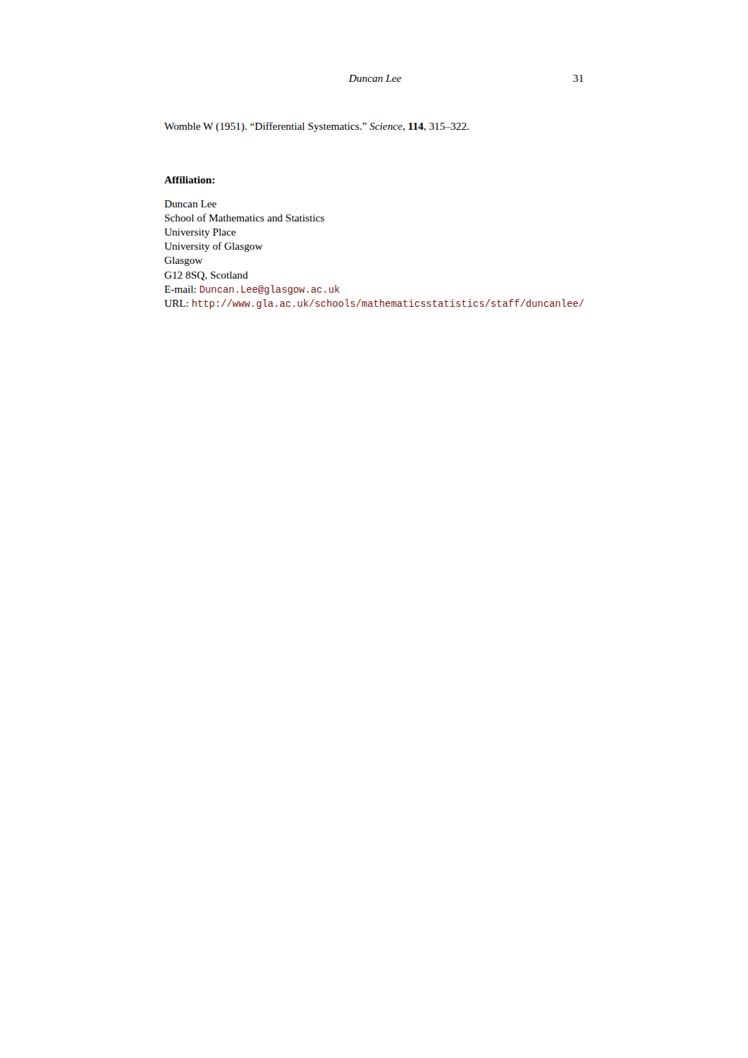Duncan Lee 31
Womble W (1951). “Differential Systematics.” Science, 114, 315–322.
Affiliation:
Duncan Lee
School of Mathematics and Statistics
University Place
University of Glasgow
Glasgow
G12 8SQ, Scotland
E-mail: Duncan.Lee@glasgow.ac.uk
URL: http://www.gla.ac.uk/schools/mathematicsstatistics/staff/duncanlee/